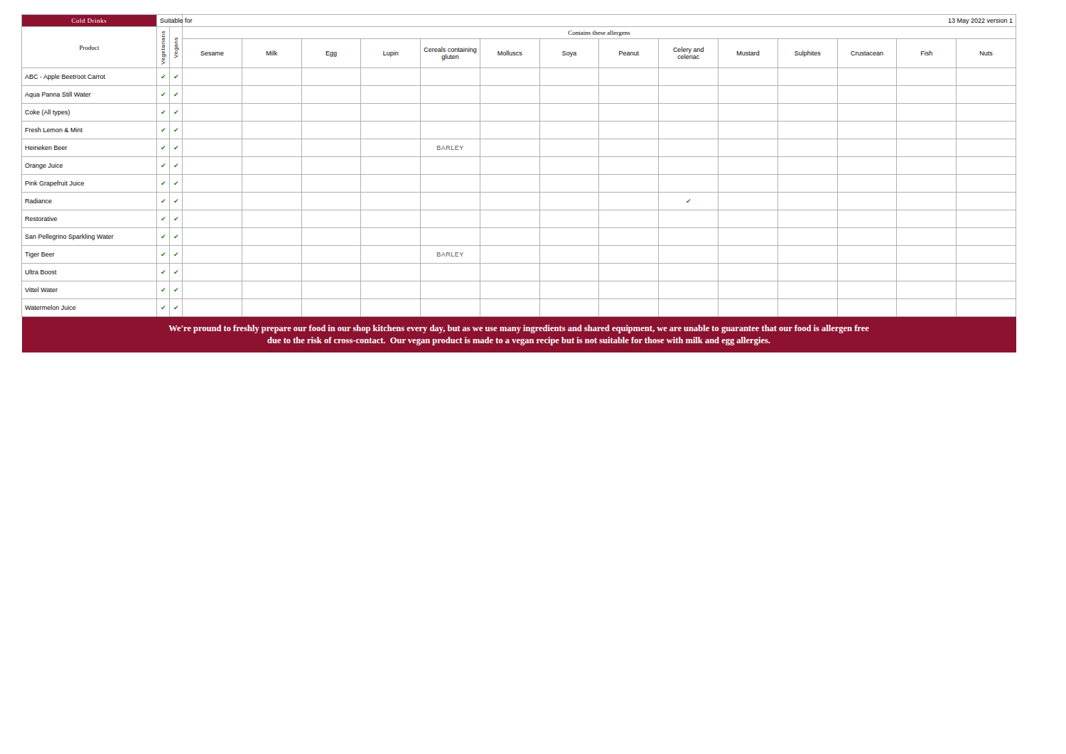| Cold Drinks | Suitable for | 13 May 2022 version 1 |
| --- | --- | --- |
| Product | Vegetarians | Vegans | Contains these allergens |
| Sesame | Milk | Egg | Lupin | Cereals containing gluten | Molluscs | Soya | Peanut | Celery and celeriac | Mustard | Sulphites | Crustacean | Fish | Nuts |
| ABC - Apple Beetroot Carrot | ✔ | ✔ | | | | | | | | | | | | | | |
| Aqua Panna Still Water | ✔ | ✔ | | | | | | | | | | | | | | |
| Coke (All types) | ✔ | ✔ | | | | | | | | | | | | | | |
| Fresh Lemon & Mint | ✔ | ✔ | | | | | | | | | | | | | | |
| Heineken Beer | ✔ | ✔ | | | | | BARLEY | | | | | | | | | |
| Orange Juice | ✔ | ✔ | | | | | | | | | | | | | | |
| Pink Grapefruit Juice | ✔ | ✔ | | | | | | | | | | | | | | |
| Radiance | ✔ | ✔ | | | | | | | | | ✔ | | | | | |
| Restorative | ✔ | ✔ | | | | | | | | | | | | | | |
| San Pellegrino Sparkling Water | ✔ | ✔ | | | | | | | | | | | | | | |
| Tiger Beer | ✔ | ✔ | | | | | BARLEY | | | | | | | | | |
| Ultra Boost | ✔ | ✔ | | | | | | | | | | | | | | |
| Vittel Water | ✔ | ✔ | | | | | | | | | | | | | | |
| Watermelon Juice | ✔ | ✔ | | | | | | | | | | | | | | |
| We're pround to freshly prepare our food in our shop kitchens every day, but as we use many ingredients and shared equipment, we are unable to guarantee that our food is allergen free due to the risk of cross-contact. Our vegan product is made to a vegan recipe but is not suitable for those with milk and egg allergies. |